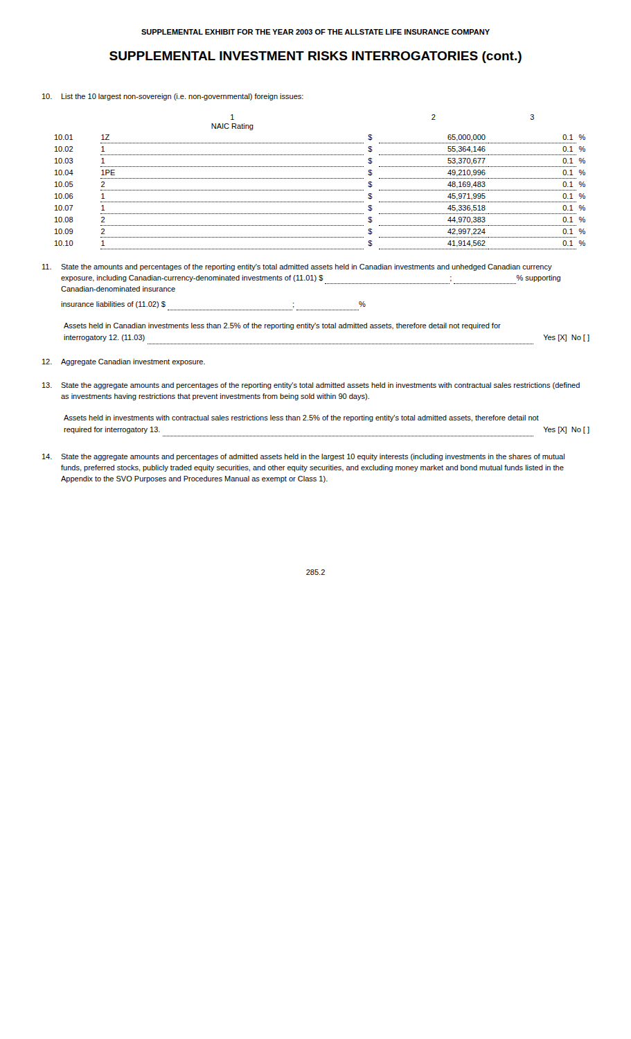SUPPLEMENTAL EXHIBIT FOR THE YEAR 2003 OF THE ALLSTATE LIFE INSURANCE COMPANY
SUPPLEMENTAL INVESTMENT RISKS INTERROGATORIES (cont.)
10. List the 10 largest non-sovereign (i.e. non-governmental) foreign issues:
| | 1 | | 2 | 3 | |
| --- | --- | --- | --- | --- | --- |
| | NAIC Rating | | | | |
| 10.01 | 1Z | $ | 65,000,000 | 0.1 | % |
| 10.02 | 1 | $ | 55,364,146 | 0.1 | % |
| 10.03 | 1 | $ | 53,370,677 | 0.1 | % |
| 10.04 | 1PE | $ | 49,210,996 | 0.1 | % |
| 10.05 | 2 | $ | 48,169,483 | 0.1 | % |
| 10.06 | 1 | $ | 45,971,995 | 0.1 | % |
| 10.07 | 1 | $ | 45,336,518 | 0.1 | % |
| 10.08 | 2 | $ | 44,970,383 | 0.1 | % |
| 10.09 | 2 | $ | 42,997,224 | 0.1 | % |
| 10.10 | 1 | $ | 41,914,562 | 0.1 | % |
11. State the amounts and percentages of the reporting entity's total admitted assets held in Canadian investments and unhedged Canadian currency exposure, including Canadian-currency-denominated investments of (11.01) $ ; % supporting Canadian-denominated insurance
insurance liabilities of (11.02) $ ; %
Assets held in Canadian investments less than 2.5% of the reporting entity's total admitted assets, therefore detail not required for
interrogatory 12. (11.03) Yes [X] No [ ]
12. Aggregate Canadian investment exposure.
13. State the aggregate amounts and percentages of the reporting entity's total admitted assets held in investments with contractual sales restrictions (defined as investments having restrictions that prevent investments from being sold within 90 days).
Assets held in investments with contractual sales restrictions less than 2.5% of the reporting entity's total admitted assets, therefore detail not
required for interrogatory 13. Yes [X] No [ ]
14. State the aggregate amounts and percentages of admitted assets held in the largest 10 equity interests (including investments in the shares of mutual funds, preferred stocks, publicly traded equity securities, and other equity securities, and excluding money market and bond mutual funds listed in the Appendix to the SVO Purposes and Procedures Manual as exempt or Class 1).
285.2